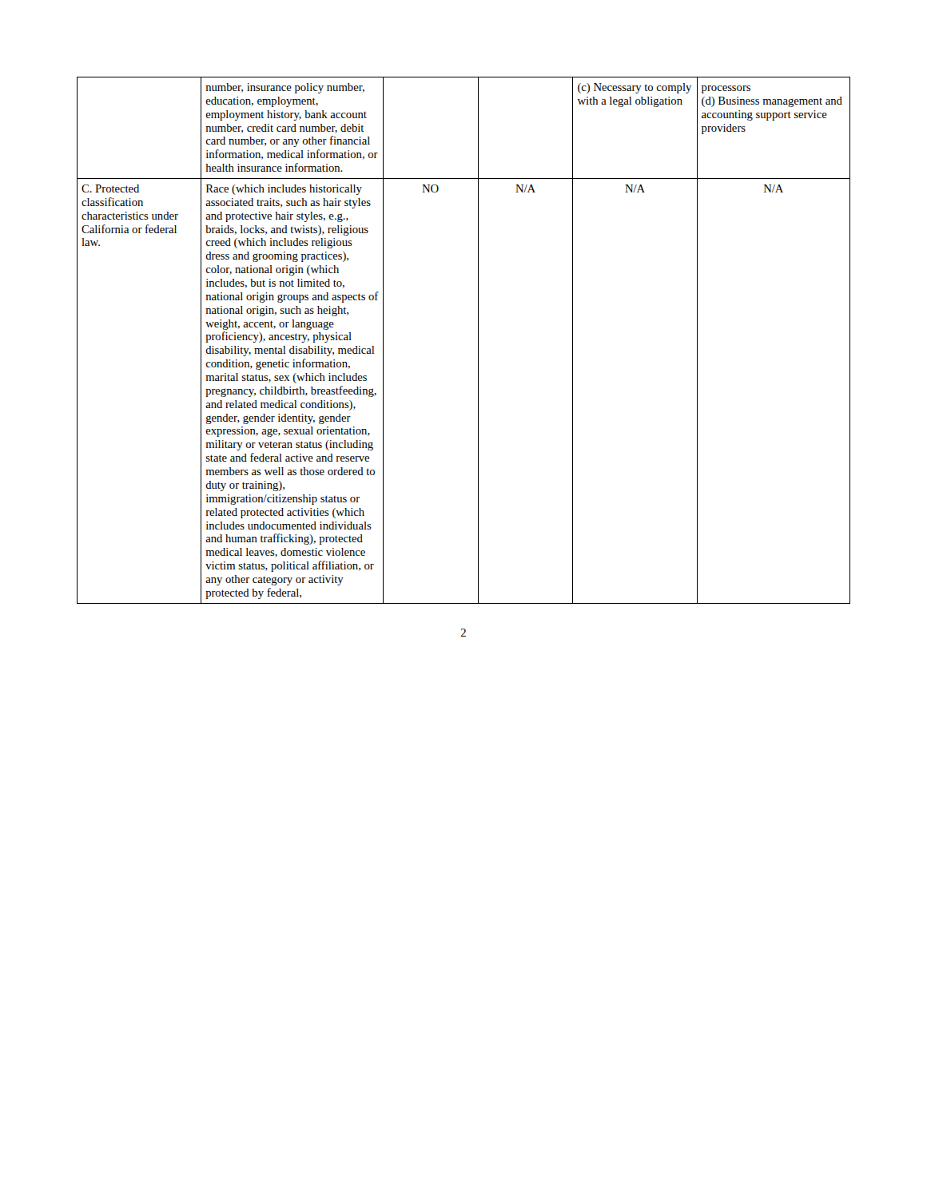| | number, insurance policy number, education, employment, employment history, bank account number, credit card number, debit card number, or any other financial information, medical information, or health insurance information. | | | (c) Necessary to comply with a legal obligation | processors (d) Business management and accounting support service providers |
| C. Protected classification characteristics under California or federal law. | Race (which includes historically associated traits, such as hair styles and protective hair styles, e.g., braids, locks, and twists), religious creed (which includes religious dress and grooming practices), color, national origin (which includes, but is not limited to, national origin groups and aspects of national origin, such as height, weight, accent, or language proficiency), ancestry, physical disability, mental disability, medical condition, genetic information, marital status, sex (which includes pregnancy, childbirth, breastfeeding, and related medical conditions), gender, gender identity, gender expression, age, sexual orientation, military or veteran status (including state and federal active and reserve members as well as those ordered to duty or training), immigration/citizenship status or related protected activities (which includes undocumented individuals and human trafficking), protected medical leaves, domestic violence victim status, political affiliation, or any other category or activity protected by federal, | NO | N/A | N/A | N/A |
2